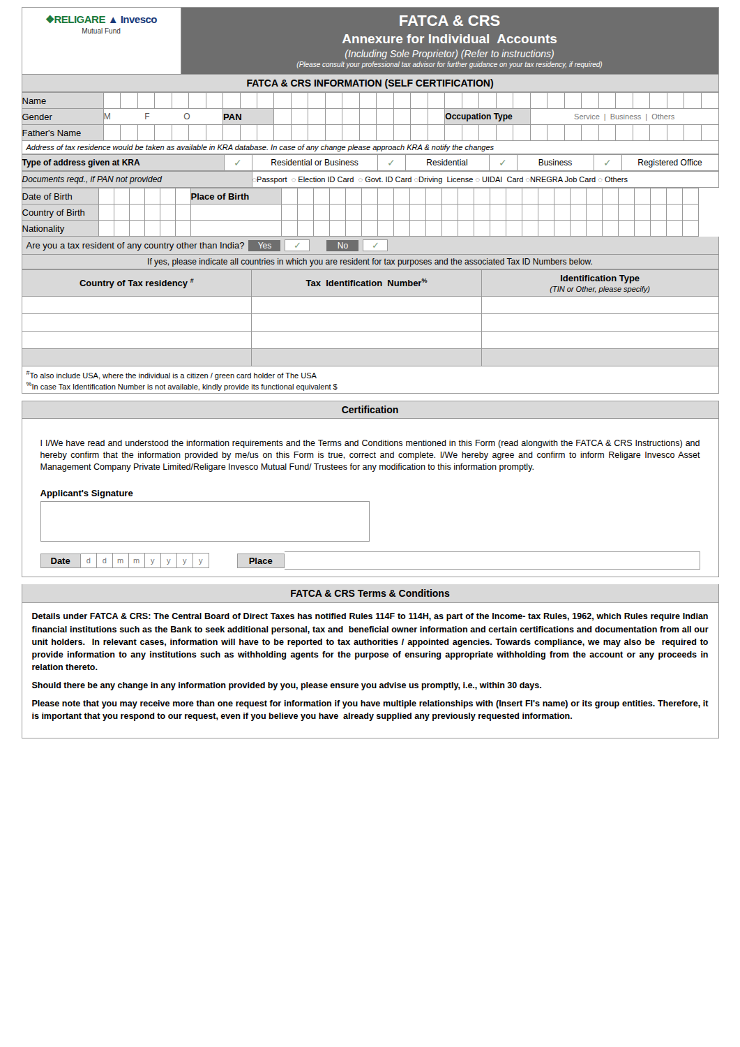❖RELIGARE ▲ Invesco
Mutual Fund
FATCA & CRS
Annexure for Individual Accounts
(Including Sole Proprietor) (Refer to instructions)
(Please consult your professional tax advisor for further guidance on your tax residency, if required)
FATCA & CRS INFORMATION (SELF CERTIFICATION)
| Name | | | | | | | | | | | | | | | | | | | | | | | | | | | | | | | | | | | | |
| Gender | M F O | PAN | | | | | | | | | | | Occupation Type | Service / Business / Others |
| Father's Name | | | | | | | | | | | | | | | | | | | | | | | | | | | | | | | | | | | | |
Address of tax residence would be taken as available in KRA database. In case of any change please approach KRA & notify the changes
| Type of address given at KRA | ✓ | Residential or Business | ✓ | Residential | ✓ | Business | ✓ | Registered Office |
| Documents reqd., if PAN not provided | ◌ Passport ◌ Election ID Card ◌ Govt. ID Card ◌ Driving License ◌ UIDAI Card ◌ NREGRA Job Card ◌ Others |
| Date of Birth | | | | | | | Place of Birth | | | | | | | | | | | | | | | | | | | | | | | | | | |
| Country of Birth | | | | | | | | | | | | | | | | | | | | | | | | | | | | | | | | | |
| Nationality | | | | | | | | | | | | | | | | | | | | | | | | | | | | | | | | | |
Are you a tax resident of any country other than India? Yes✓ No✓
If yes, please indicate all countries in which you are resident for tax purposes and the associated Tax ID Numbers below.
| Country of Tax residency # | Tax Identification Number % | Identification Type (TIN or Other, please specify) |
| --- | --- | --- |
#To also include USA, where the individual is a citizen / green card holder of The USA
%In case Tax Identification Number is not available, kindly provide its functional equivalent $
Certification
I I/We have read and understood the information requirements and the Terms and Conditions mentioned in this Form (read alongwith the FATCA & CRS Instructions) and hereby confirm that the information provided by me/us on this Form is true, correct and complete. I/We hereby agree and confirm to inform Religare Invesco Asset Management Company Private Limited/Religare Invesco Mutual Fund/ Trustees for any modification to this information promptly.
Applicant's Signature
Date ddmmyyyy Place
FATCA & CRS Terms & Conditions
Details under FATCA & CRS: The Central Board of Direct Taxes has notified Rules 114F to 114H, as part of the Income- tax Rules, 1962, which Rules require Indian financial institutions such as the Bank to seek additional personal, tax and beneficial owner information and certain certifications and documentation from all our unit holders. In relevant cases, information will have to be reported to tax authorities / appointed agencies. Towards compliance, we may also be required to provide information to any institutions such as withholding agents for the purpose of ensuring appropriate withholding from the account or any proceeds in relation thereto.
Should there be any change in any information provided by you, please ensure you advise us promptly, i.e., within 30 days.
Please note that you may receive more than one request for information if you have multiple relationships with (Insert FI's name) or its group entities. Therefore, it is important that you respond to our request, even if you believe you have already supplied any previously requested information.